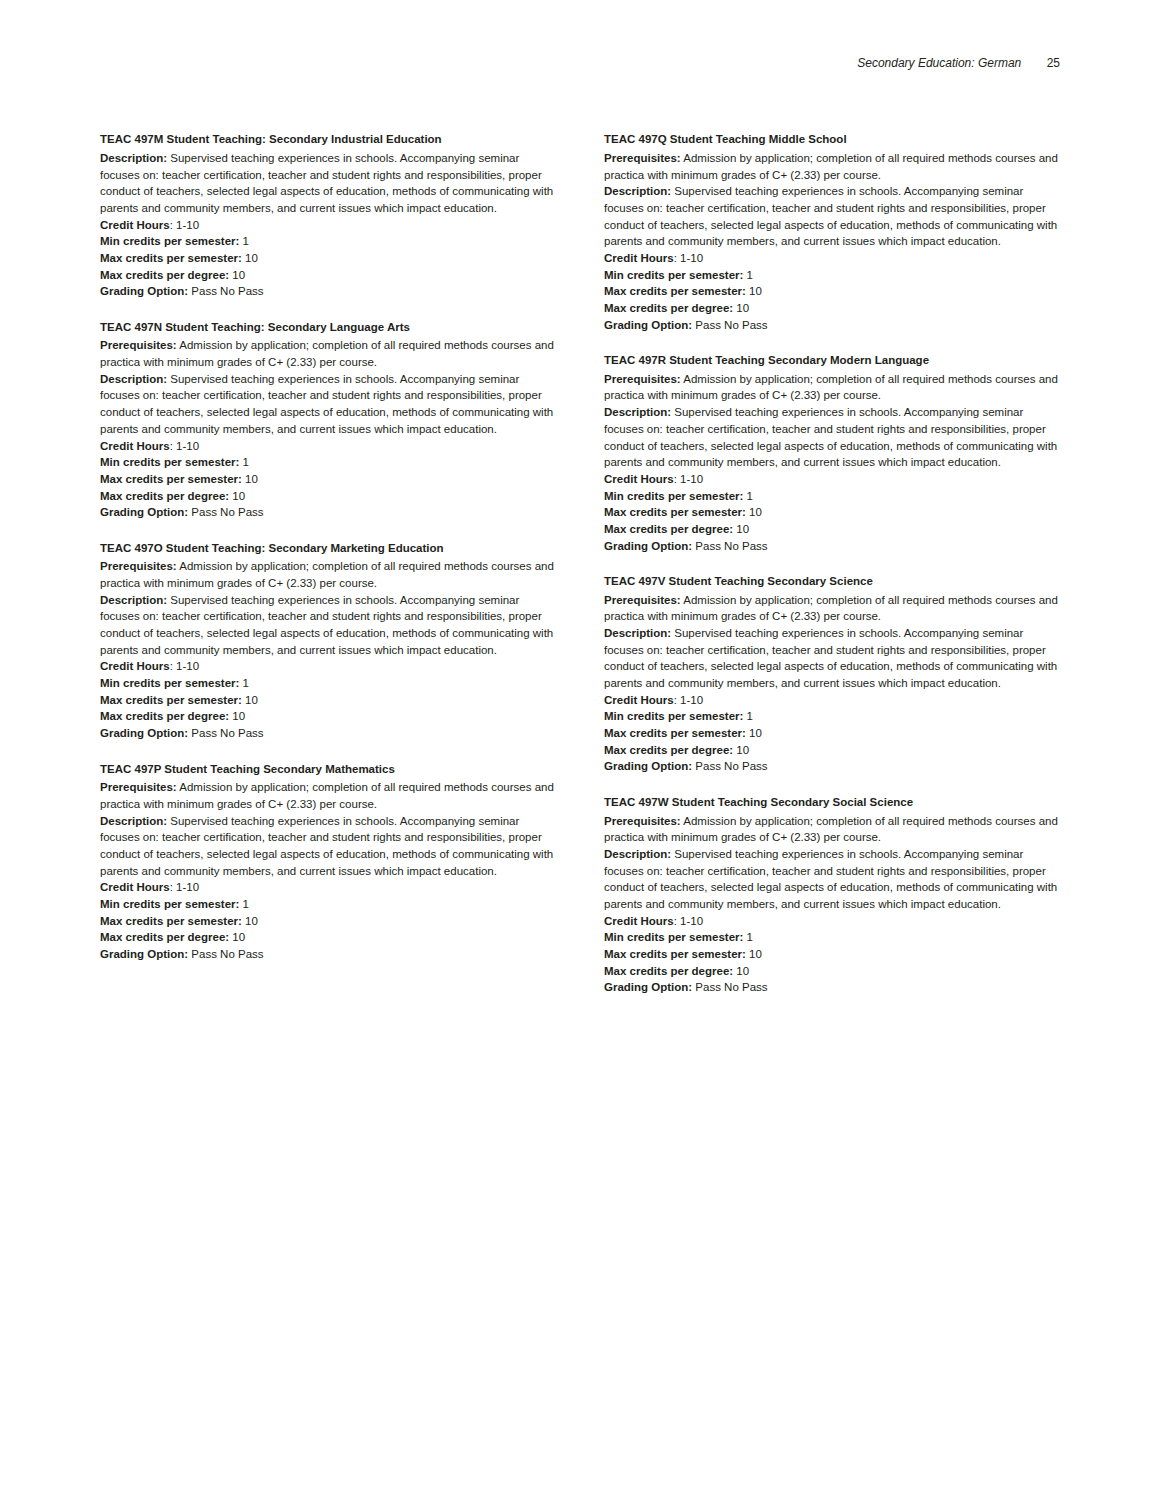Secondary Education: German 25
TEAC 497M Student Teaching: Secondary Industrial Education
Description: Supervised teaching experiences in schools. Accompanying seminar focuses on: teacher certification, teacher and student rights and responsibilities, proper conduct of teachers, selected legal aspects of education, methods of communicating with parents and community members, and current issues which impact education.
Credit Hours: 1-10
Min credits per semester: 1
Max credits per semester: 10
Max credits per degree: 10
Grading Option: Pass No Pass
TEAC 497N Student Teaching: Secondary Language Arts
Prerequisites: Admission by application; completion of all required methods courses and practica with minimum grades of C+ (2.33) per course.
Description: Supervised teaching experiences in schools. Accompanying seminar focuses on: teacher certification, teacher and student rights and responsibilities, proper conduct of teachers, selected legal aspects of education, methods of communicating with parents and community members, and current issues which impact education.
Credit Hours: 1-10
Min credits per semester: 1
Max credits per semester: 10
Max credits per degree: 10
Grading Option: Pass No Pass
TEAC 497O Student Teaching: Secondary Marketing Education
Prerequisites: Admission by application; completion of all required methods courses and practica with minimum grades of C+ (2.33) per course.
Description: Supervised teaching experiences in schools. Accompanying seminar focuses on: teacher certification, teacher and student rights and responsibilities, proper conduct of teachers, selected legal aspects of education, methods of communicating with parents and community members, and current issues which impact education.
Credit Hours: 1-10
Min credits per semester: 1
Max credits per semester: 10
Max credits per degree: 10
Grading Option: Pass No Pass
TEAC 497P Student Teaching Secondary Mathematics
Prerequisites: Admission by application; completion of all required methods courses and practica with minimum grades of C+ (2.33) per course.
Description: Supervised teaching experiences in schools. Accompanying seminar focuses on: teacher certification, teacher and student rights and responsibilities, proper conduct of teachers, selected legal aspects of education, methods of communicating with parents and community members, and current issues which impact education.
Credit Hours: 1-10
Min credits per semester: 1
Max credits per semester: 10
Max credits per degree: 10
Grading Option: Pass No Pass
TEAC 497Q Student Teaching Middle School
Prerequisites: Admission by application; completion of all required methods courses and practica with minimum grades of C+ (2.33) per course.
Description: Supervised teaching experiences in schools. Accompanying seminar focuses on: teacher certification, teacher and student rights and responsibilities, proper conduct of teachers, selected legal aspects of education, methods of communicating with parents and community members, and current issues which impact education.
Credit Hours: 1-10
Min credits per semester: 1
Max credits per semester: 10
Max credits per degree: 10
Grading Option: Pass No Pass
TEAC 497R Student Teaching Secondary Modern Language
Prerequisites: Admission by application; completion of all required methods courses and practica with minimum grades of C+ (2.33) per course.
Description: Supervised teaching experiences in schools. Accompanying seminar focuses on: teacher certification, teacher and student rights and responsibilities, proper conduct of teachers, selected legal aspects of education, methods of communicating with parents and community members, and current issues which impact education.
Credit Hours: 1-10
Min credits per semester: 1
Max credits per semester: 10
Max credits per degree: 10
Grading Option: Pass No Pass
TEAC 497V Student Teaching Secondary Science
Prerequisites: Admission by application; completion of all required methods courses and practica with minimum grades of C+ (2.33) per course.
Description: Supervised teaching experiences in schools. Accompanying seminar focuses on: teacher certification, teacher and student rights and responsibilities, proper conduct of teachers, selected legal aspects of education, methods of communicating with parents and community members, and current issues which impact education.
Credit Hours: 1-10
Min credits per semester: 1
Max credits per semester: 10
Max credits per degree: 10
Grading Option: Pass No Pass
TEAC 497W Student Teaching Secondary Social Science
Prerequisites: Admission by application; completion of all required methods courses and practica with minimum grades of C+ (2.33) per course.
Description: Supervised teaching experiences in schools. Accompanying seminar focuses on: teacher certification, teacher and student rights and responsibilities, proper conduct of teachers, selected legal aspects of education, methods of communicating with parents and community members, and current issues which impact education.
Credit Hours: 1-10
Min credits per semester: 1
Max credits per semester: 10
Max credits per degree: 10
Grading Option: Pass No Pass